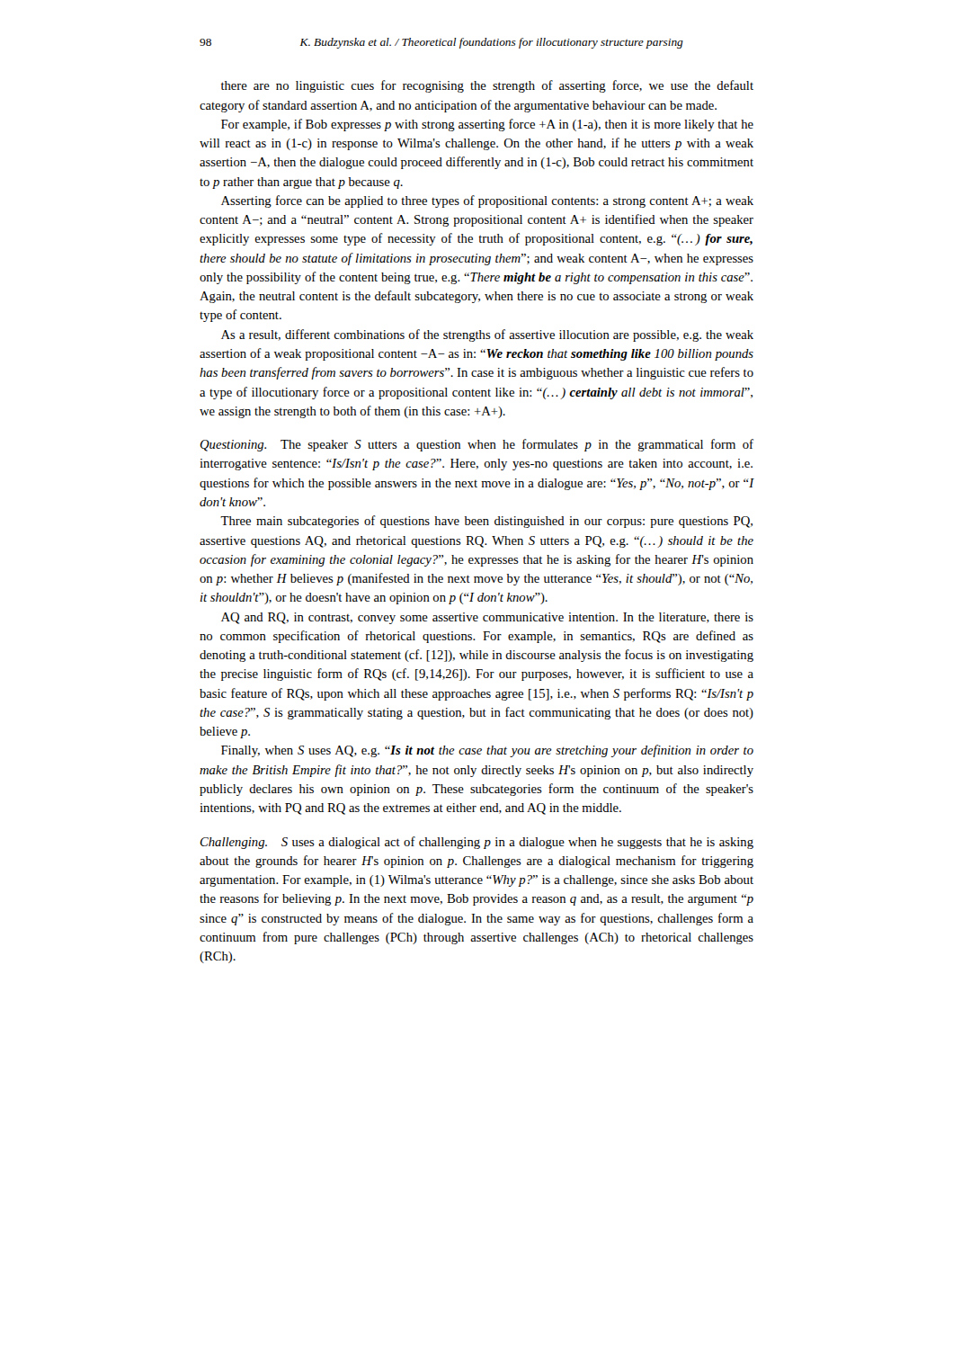98 K. Budzynska et al. / Theoretical foundations for illocutionary structure parsing
there are no linguistic cues for recognising the strength of asserting force, we use the default category of standard assertion A, and no anticipation of the argumentative behaviour can be made.
For example, if Bob expresses p with strong asserting force +A in (1-a), then it is more likely that he will react as in (1-c) in response to Wilma's challenge. On the other hand, if he utters p with a weak assertion −A, then the dialogue could proceed differently and in (1-c), Bob could retract his commitment to p rather than argue that p because q.
Asserting force can be applied to three types of propositional contents: a strong content A+; a weak content A−; and a “neutral” content A. Strong propositional content A+ is identified when the speaker explicitly expresses some type of necessity of the truth of propositional content, e.g. “(… ) for sure, there should be no statute of limitations in prosecuting them”; and weak content A−, when he expresses only the possibility of the content being true, e.g. “There might be a right to compensation in this case”. Again, the neutral content is the default subcategory, when there is no cue to associate a strong or weak type of content.
As a result, different combinations of the strengths of assertive illocution are possible, e.g. the weak assertion of a weak propositional content −A− as in: “We reckon that something like 100 billion pounds has been transferred from savers to borrowers”. In case it is ambiguous whether a linguistic cue refers to a type of illocutionary force or a propositional content like in: “(… ) certainly all debt is not immoral”, we assign the strength to both of them (in this case: +A+).
Questioning. The speaker S utters a question when he formulates p in the grammatical form of interrogative sentence: “Is/Isn't p the case?”. Here, only yes-no questions are taken into account, i.e. questions for which the possible answers in the next move in a dialogue are: “Yes, p”, “No, not-p”, or “I don't know”.
Three main subcategories of questions have been distinguished in our corpus: pure questions PQ, assertive questions AQ, and rhetorical questions RQ. When S utters a PQ, e.g. “(… ) should it be the occasion for examining the colonial legacy?”, he expresses that he is asking for the hearer H's opinion on p: whether H believes p (manifested in the next move by the utterance “Yes, it should”), or not (“No, it shouldn't”), or he doesn't have an opinion on p (“I don't know”).
AQ and RQ, in contrast, convey some assertive communicative intention. In the literature, there is no common specification of rhetorical questions. For example, in semantics, RQs are defined as denoting a truth-conditional statement (cf. [12]), while in discourse analysis the focus is on investigating the precise linguistic form of RQs (cf. [9,14,26]). For our purposes, however, it is sufficient to use a basic feature of RQs, upon which all these approaches agree [15], i.e., when S performs RQ: “Is/Isn't p the case?”, S is grammatically stating a question, but in fact communicating that he does (or does not) believe p.
Finally, when S uses AQ, e.g. “Is it not the case that you are stretching your definition in order to make the British Empire fit into that?”, he not only directly seeks H's opinion on p, but also indirectly publicly declares his own opinion on p. These subcategories form the continuum of the speaker's intentions, with PQ and RQ as the extremes at either end, and AQ in the middle.
Challenging. S uses a dialogical act of challenging p in a dialogue when he suggests that he is asking about the grounds for hearer H's opinion on p. Challenges are a dialogical mechanism for triggering argumentation. For example, in (1) Wilma's utterance “Why p?” is a challenge, since she asks Bob about the reasons for believing p. In the next move, Bob provides a reason q and, as a result, the argument “p since q” is constructed by means of the dialogue. In the same way as for questions, challenges form a continuum from pure challenges (PCh) through assertive challenges (ACh) to rhetorical challenges (RCh).